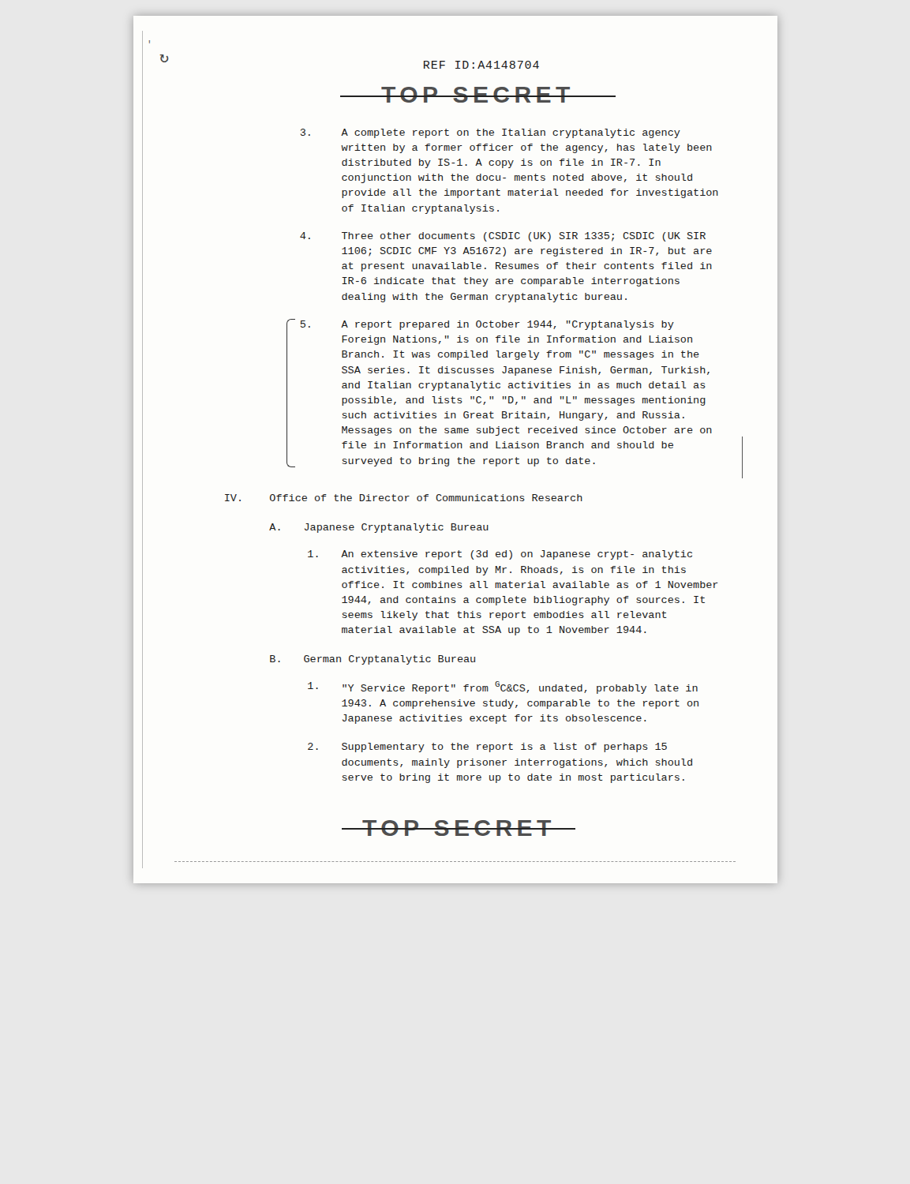'
↻
REF ID:A4148704
TOP SECRET
3.
A complete report on the Italian cryptanalytic agency written by a former officer of the agency, has lately been distributed by IS-1. A copy is on file in IR-7. In conjunction with the docu- ments noted above, it should provide all the important material needed for investigation of Italian cryptanalysis.
4.
Three other documents (CSDIC (UK) SIR 1335; CSDIC (UK SIR 1106; SCDIC CMF Y3 A51672) are registered in IR-7, but are at present unavailable. Resumes of their contents filed in IR-6 indicate that they are comparable interrogations dealing with the German cryptanalytic bureau.
5.
A report prepared in October 1944, "Cryptanalysis by Foreign Nations," is on file in Information and Liaison Branch. It was compiled largely from "C" messages in the SSA series. It discusses Japanese Finish, German, Turkish, and Italian cryptanalytic activities in as much detail as possible, and lists "C," "D," and "L" messages mentioning such activities in Great Britain, Hungary, and Russia. Messages on the same subject received since October are on file in Information and Liaison Branch and should be surveyed to bring the report up to date.
IV.
Office of the Director of Communications Research
A.
Japanese Cryptanalytic Bureau
1.
An extensive report (3d ed) on Japanese crypt- analytic activities, compiled by Mr. Rhoads, is on file in this office. It combines all material available as of 1 November 1944, and contains a complete bibliography of sources. It seems likely that this report embodies all relevant material available at SSA up to 1 November 1944.
B.
German Cryptanalytic Bureau
1.
"Y Service Report" from GC&CS, undated, probably late in 1943. A comprehensive study, comparable to the report on Japanese activities except for its obsolescence.
2.
Supplementary to the report is a list of perhaps 15 documents, mainly prisoner interrogations, which should serve to bring it more up to date in most particulars.
TOP SECRET